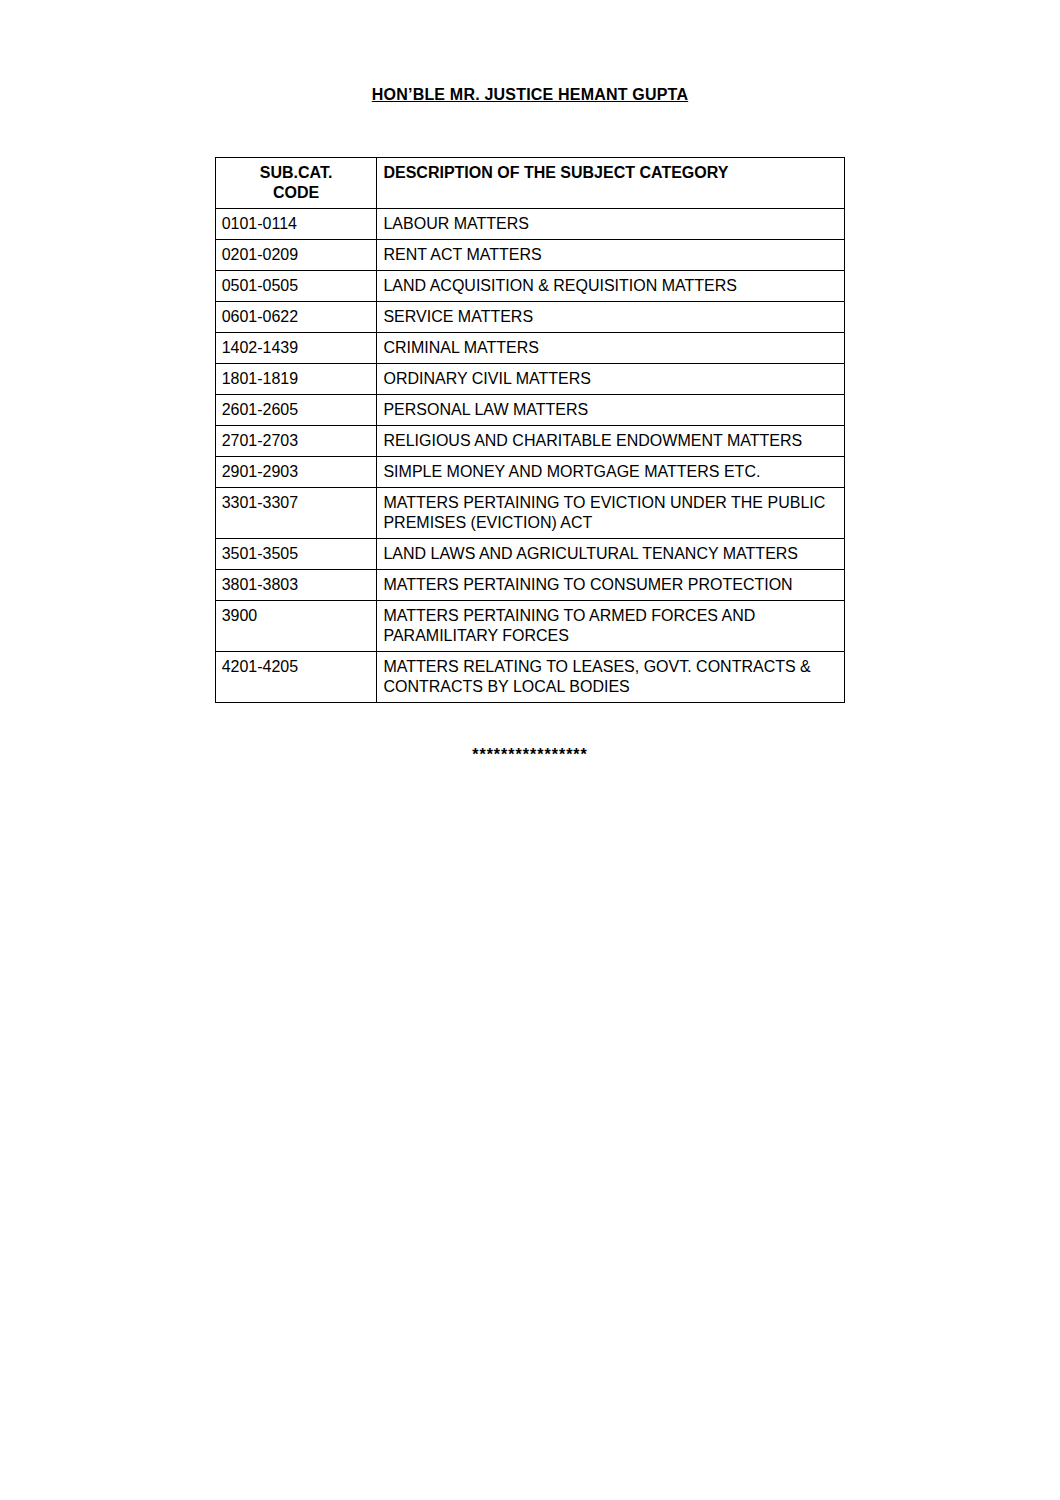HON’BLE MR. JUSTICE HEMANT GUPTA
| SUB.CAT. CODE | DESCRIPTION OF THE SUBJECT CATEGORY |
| --- | --- |
| 0101-0114 | LABOUR MATTERS |
| 0201-0209 | RENT ACT MATTERS |
| 0501-0505 | LAND ACQUISITION & REQUISITION MATTERS |
| 0601-0622 | SERVICE MATTERS |
| 1402-1439 | CRIMINAL MATTERS |
| 1801-1819 | ORDINARY CIVIL MATTERS |
| 2601-2605 | PERSONAL LAW MATTERS |
| 2701-2703 | RELIGIOUS AND CHARITABLE ENDOWMENT MATTERS |
| 2901-2903 | SIMPLE MONEY AND MORTGAGE MATTERS ETC. |
| 3301-3307 | MATTERS PERTAINING TO EVICTION UNDER THE PUBLIC PREMISES (EVICTION) ACT |
| 3501-3505 | LAND LAWS AND AGRICULTURAL TENANCY MATTERS |
| 3801-3803 | MATTERS PERTAINING TO CONSUMER PROTECTION |
| 3900 | MATTERS PERTAINING TO ARMED FORCES AND PARAMILITARY FORCES |
| 4201-4205 | MATTERS RELATING TO LEASES, GOVT. CONTRACTS & CONTRACTS BY LOCAL BODIES |
****************